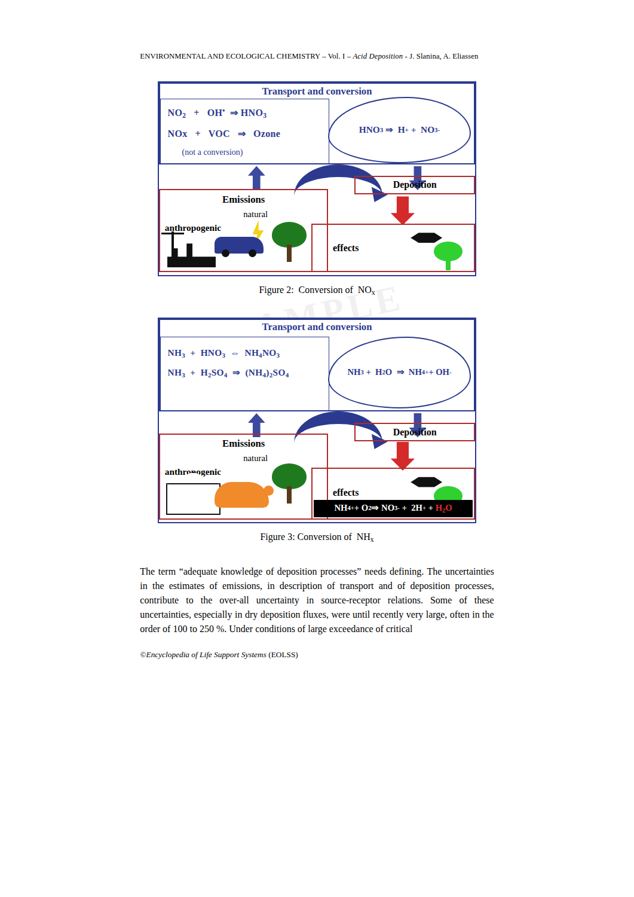ENVIRONMENTAL AND ECOLOGICAL CHEMISTRY – Vol. I – Acid Deposition - J. Slanina, A. Eliassen
SAMPLE
Transport and conversion
NO2 + OH• ⇒ HNO3
NOx + VOC ⇒ Ozone
(not a conversion)
HNO3 ⇒ H+ + NO3-
Emissions
natural
anthropogenic
Deposition
effects
Figure 2: Conversion of NOx
Transport and conversion
NH3 + HNO3 ⇔ NH4NO3
NH3 + H2SO4 ⇒ (NH4)2SO4
NH3 + H2O ⇒ NH4+ + OH-
Emissions
natural
anthropogenic
Deposition
effects
NH4+ + O2 ⇒ NO3- + 2H+ + H2O
Figure 3: Conversion of NHx
The term “adequate knowledge of deposition processes” needs defining. The uncertainties in the estimates of emissions, in description of transport and of deposition processes, contribute to the over-all uncertainty in source-receptor relations. Some of these uncertainties, especially in dry deposition fluxes, were until recently very large, often in the order of 100 to 250 %. Under conditions of large exceedance of critical
©Encyclopedia of Life Support Systems (EOLSS)